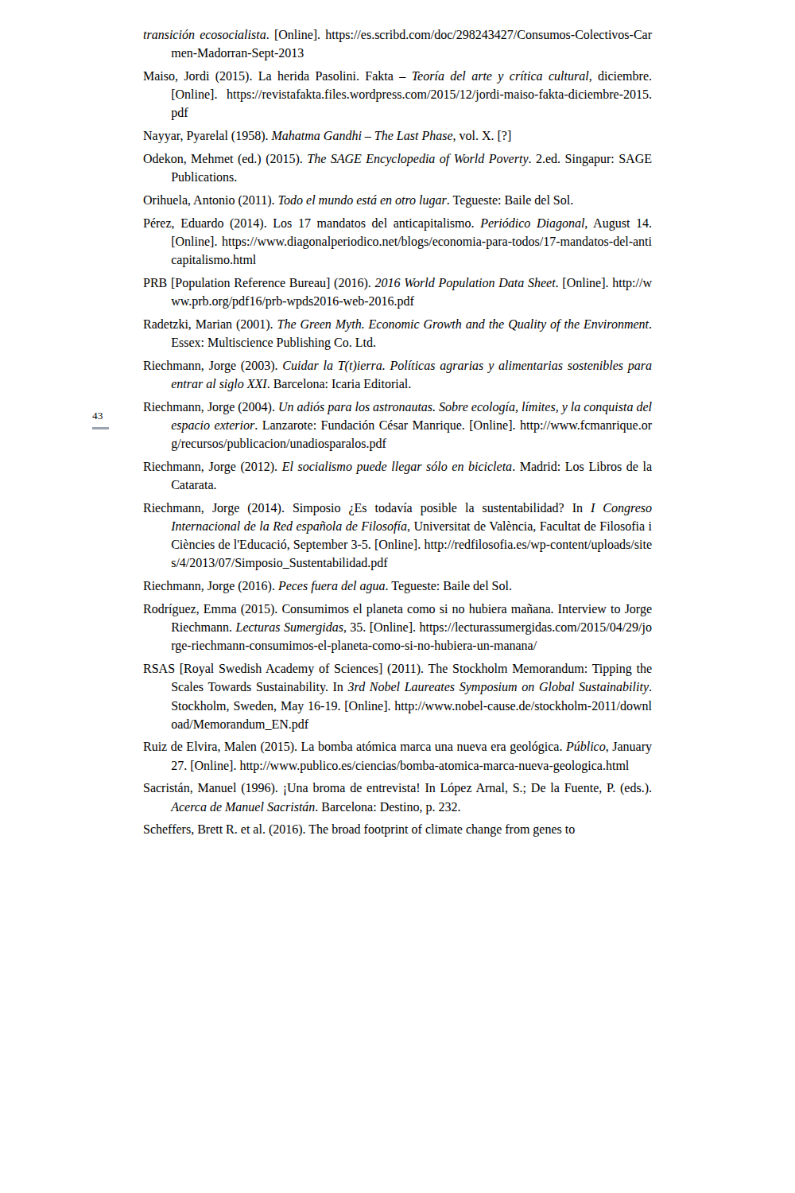43
transición ecosocialista. [Online]. https://es.scribd.com/doc/298243427/Consumos-Colectivos-Carmen-Madorran-Sept-2013
Maiso, Jordi (2015). La herida Pasolini. Fakta – Teoría del arte y crítica cultural, diciembre. [Online]. https://revistafakta.files.wordpress.com/2015/12/jordi-maiso-fakta-diciembre-2015.pdf
Nayyar, Pyarelal (1958). Mahatma Gandhi – The Last Phase, vol. X. [?]
Odekon, Mehmet (ed.) (2015). The SAGE Encyclopedia of World Poverty. 2.ed. Singapur: SAGE Publications.
Orihuela, Antonio (2011). Todo el mundo está en otro lugar. Tegueste: Baile del Sol.
Pérez, Eduardo (2014). Los 17 mandatos del anticapitalismo. Periódico Diagonal, August 14. [Online]. https://www.diagonalperiodico.net/blogs/economia-para-todos/17-mandatos-del-anticapitalismo.html
PRB [Population Reference Bureau] (2016). 2016 World Population Data Sheet. [Online]. http://www.prb.org/pdf16/prb-wpds2016-web-2016.pdf
Radetzki, Marian (2001). The Green Myth. Economic Growth and the Quality of the Environment. Essex: Multiscience Publishing Co. Ltd.
Riechmann, Jorge (2003). Cuidar la T(t)ierra. Políticas agrarias y alimentarias sostenibles para entrar al siglo XXI. Barcelona: Icaria Editorial.
Riechmann, Jorge (2004). Un adiós para los astronautas. Sobre ecología, límites, y la conquista del espacio exterior. Lanzarote: Fundación César Manrique. [Online]. http://www.fcmanrique.org/recursos/publicacion/unadiosparalos.pdf
Riechmann, Jorge (2012). El socialismo puede llegar sólo en bicicleta. Madrid: Los Libros de la Catarata.
Riechmann, Jorge (2014). Simposio ¿Es todavía posible la sustentabilidad? In I Congreso Internacional de la Red española de Filosofía, Universitat de València, Facultat de Filosofia i Ciències de l'Educació, September 3-5. [Online]. http://redfilosofia.es/wp-content/uploads/sites/4/2013/07/Simposio_Sustentabilidad.pdf
Riechmann, Jorge (2016). Peces fuera del agua. Tegueste: Baile del Sol.
Rodríguez, Emma (2015). Consumimos el planeta como si no hubiera mañana. Interview to Jorge Riechmann. Lecturas Sumergidas, 35. [Online]. https://lecturassumergidas.com/2015/04/29/jorge-riechmann-consumimos-el-planeta-como-si-no-hubiera-un-manana/
RSAS [Royal Swedish Academy of Sciences] (2011). The Stockholm Memorandum: Tipping the Scales Towards Sustainability. In 3rd Nobel Laureates Symposium on Global Sustainability. Stockholm, Sweden, May 16-19. [Online]. http://www.nobel-cause.de/stockholm-2011/download/Memorandum_EN.pdf
Ruiz de Elvira, Malen (2015). La bomba atómica marca una nueva era geológica. Público, January 27. [Online]. http://www.publico.es/ciencias/bomba-atomica-marca-nueva-geologica.html
Sacristán, Manuel (1996). ¡Una broma de entrevista! In López Arnal, S.; De la Fuente, P. (eds.). Acerca de Manuel Sacristán. Barcelona: Destino, p. 232.
Scheffers, Brett R. et al. (2016). The broad footprint of climate change from genes to